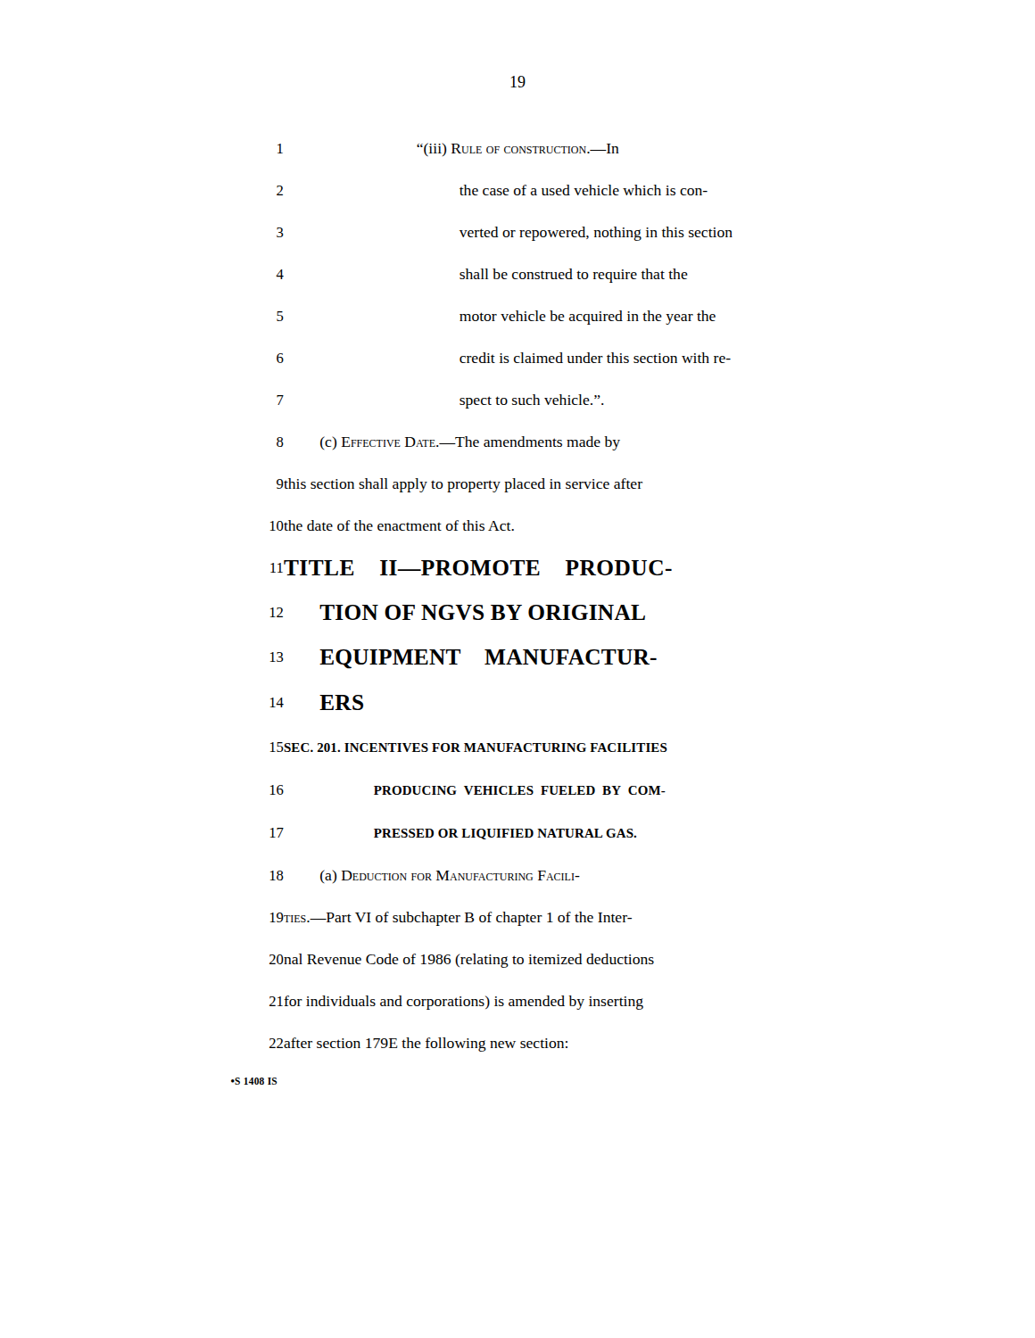19
| 1 | “(iii) Rule of construction. —In |
| 2 | the case of a used vehicle which is con- |
| 3 | verted or repowered, nothing in this section |
| 4 | shall be construed to require that the |
| 5 | motor vehicle be acquired in the year the |
| 6 | credit is claimed under this section with re- |
| 7 | spect to such vehicle.”. |
| 8 | (c) Effective Date. —The amendments made by |
| 9 | this section shall apply to property placed in service after |
| 10 | the date of the enactment of this Act. |
| 11 | TITLE II—PROMOTE PRODUC- |
| 12 | TION OF NGVS BY ORIGINAL |
| 13 | EQUIPMENT MANUFACTUR- |
| 14 | ERS |
| 15 | SEC. 201. INCENTIVES FOR MANUFACTURING FACILITIES |
| 16 | PRODUCING VEHICLES FUELED BY COM- |
| 17 | PRESSED OR LIQUIFIED NATURAL GAS. |
| 18 | (a) Deduction for Manufacturing Facili- |
| 19 | ties. —Part VI of subchapter B of chapter 1 of the Inter- |
| 20 | nal Revenue Code of 1986 (relating to itemized deductions |
| 21 | for individuals and corporations) is amended by inserting |
| 22 | after section 179E the following new section: |
•S 1408 IS